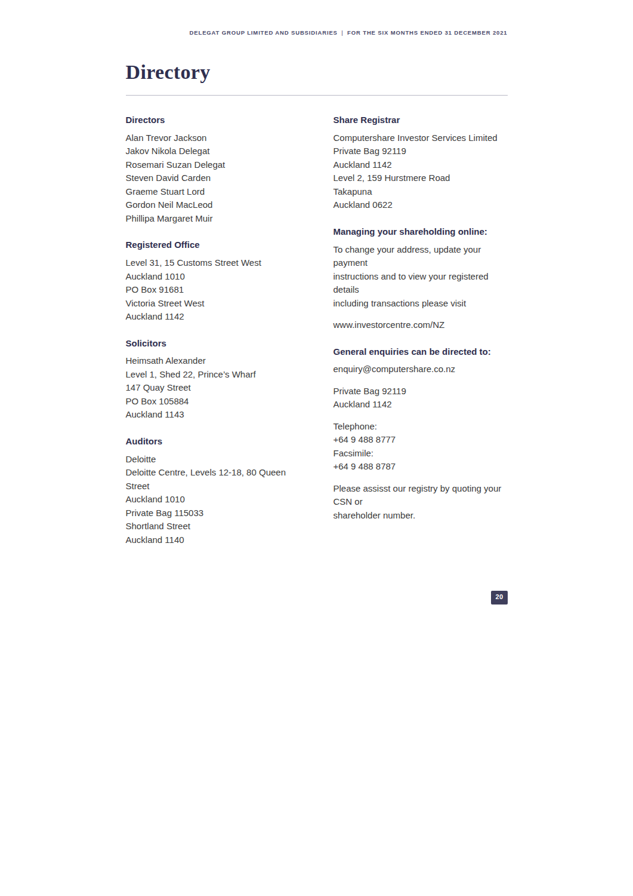Delegat Group Limited and Subsidiaries | For the six months ended 31 December 2021
Directory
Directors
Alan Trevor Jackson
Jakov Nikola Delegat
Rosemari Suzan Delegat
Steven David Carden
Graeme Stuart Lord
Gordon Neil MacLeod
Phillipa Margaret Muir
Registered Office
Level 31, 15 Customs Street West
Auckland 1010
PO Box 91681
Victoria Street West
Auckland 1142
Solicitors
Heimsath Alexander
Level 1, Shed 22, Prince’s Wharf
147 Quay Street
PO Box 105884
Auckland 1143
Auditors
Deloitte
Deloitte Centre, Levels 12-18, 80 Queen Street
Auckland 1010
Private Bag 115033
Shortland Street
Auckland 1140
Share Registrar
Computershare Investor Services Limited
Private Bag 92119
Auckland 1142
Level 2, 159 Hurstmere Road
Takapuna
Auckland 0622
Managing your shareholding online:
To change your address, update your payment
instructions and to view your registered details
including transactions please visit
www.investorcentre.com/NZ
General enquiries can be directed to:
enquiry@computershare.co.nz
Private Bag 92119
Auckland 1142
Telephone:
+64 9 488 8777
Facsimile:
+64 9 488 8787
Please assisst our registry by quoting your CSN or
shareholder number.
20